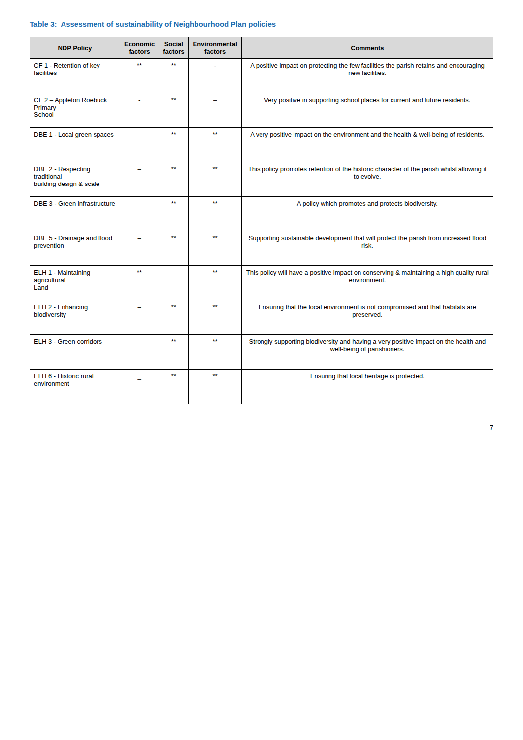Table 3: Assessment of sustainability of Neighbourhood Plan policies
| NDP Policy | Economic factors | Social factors | Environmental factors | Comments |
| --- | --- | --- | --- | --- |
| CF 1 - Retention of key facilities | ** | ** | - | A positive impact on protecting the few facilities the parish retains and encouraging new facilities. |
| CF 2 – Appleton Roebuck Primary School | - | ** | – | Very positive in supporting school places for current and future residents. |
| DBE 1 - Local green spaces | _ | ** | ** | A very positive impact on the environment and the health & well-being of residents. |
| DBE 2 - Respecting traditional building design & scale | – | ** | ** | This policy promotes retention of the historic character of the parish whilst allowing it to evolve. |
| DBE 3 - Green infrastructure | _ | ** | ** | A policy which promotes and protects biodiversity. |
| DBE 5 - Drainage and flood prevention | – | ** | ** | Supporting sustainable development that will protect the parish from increased flood risk. |
| ELH 1 - Maintaining agricultural Land | ** | _ | ** | This policy will have a positive impact on conserving & maintaining a high quality rural environment. |
| ELH 2 - Enhancing biodiversity | – | ** | ** | Ensuring that the local environment is not compromised and that habitats are preserved. |
| ELH 3 - Green corridors | – | ** | ** | Strongly supporting biodiversity and having a very positive impact on the health and well-being of parishioners. |
| ELH 6 - Historic rural environment | _ | ** | ** | Ensuring that local heritage is protected. |
7